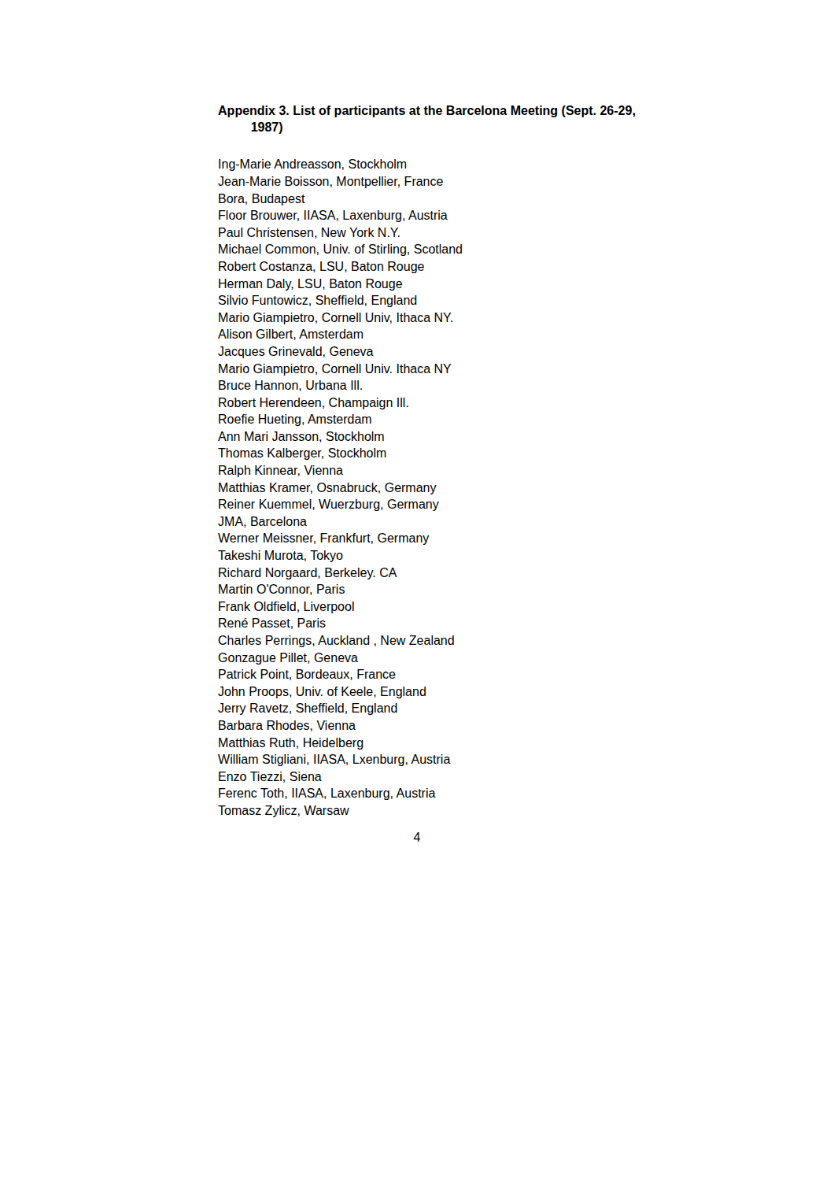Appendix 3. List of participants at the Barcelona Meeting (Sept. 26-29, 1987)
Ing-Marie Andreasson, Stockholm
Jean-Marie Boisson, Montpellier, France
Bora, Budapest
Floor Brouwer, IIASA, Laxenburg, Austria
Paul Christensen, New York N.Y.
Michael Common, Univ. of Stirling, Scotland
Robert Costanza, LSU, Baton Rouge
Herman Daly, LSU, Baton Rouge
Silvio Funtowicz, Sheffield, England
Mario Giampietro, Cornell Univ, Ithaca NY.
Alison Gilbert, Amsterdam
Jacques Grinevald, Geneva
Mario Giampietro, Cornell Univ. Ithaca NY
Bruce Hannon, Urbana Ill.
Robert Herendeen, Champaign Ill.
Roefie Hueting, Amsterdam
Ann Mari Jansson, Stockholm
Thomas Kalberger, Stockholm
Ralph Kinnear, Vienna
Matthias Kramer, Osnabruck, Germany
Reiner Kuemmel, Wuerzburg, Germany
JMA, Barcelona
Werner Meissner, Frankfurt, Germany
Takeshi Murota, Tokyo
Richard Norgaard, Berkeley. CA
Martin O'Connor, Paris
Frank Oldfield, Liverpool
René Passet, Paris
Charles Perrings, Auckland , New Zealand
Gonzague Pillet, Geneva
Patrick Point, Bordeaux, France
John Proops, Univ. of Keele, England
Jerry Ravetz, Sheffield, England
Barbara Rhodes, Vienna
Matthias Ruth, Heidelberg
William Stigliani, IIASA, Lxenburg, Austria
Enzo Tiezzi, Siena
Ferenc Toth, IIASA, Laxenburg, Austria
Tomasz Zylicz, Warsaw
4